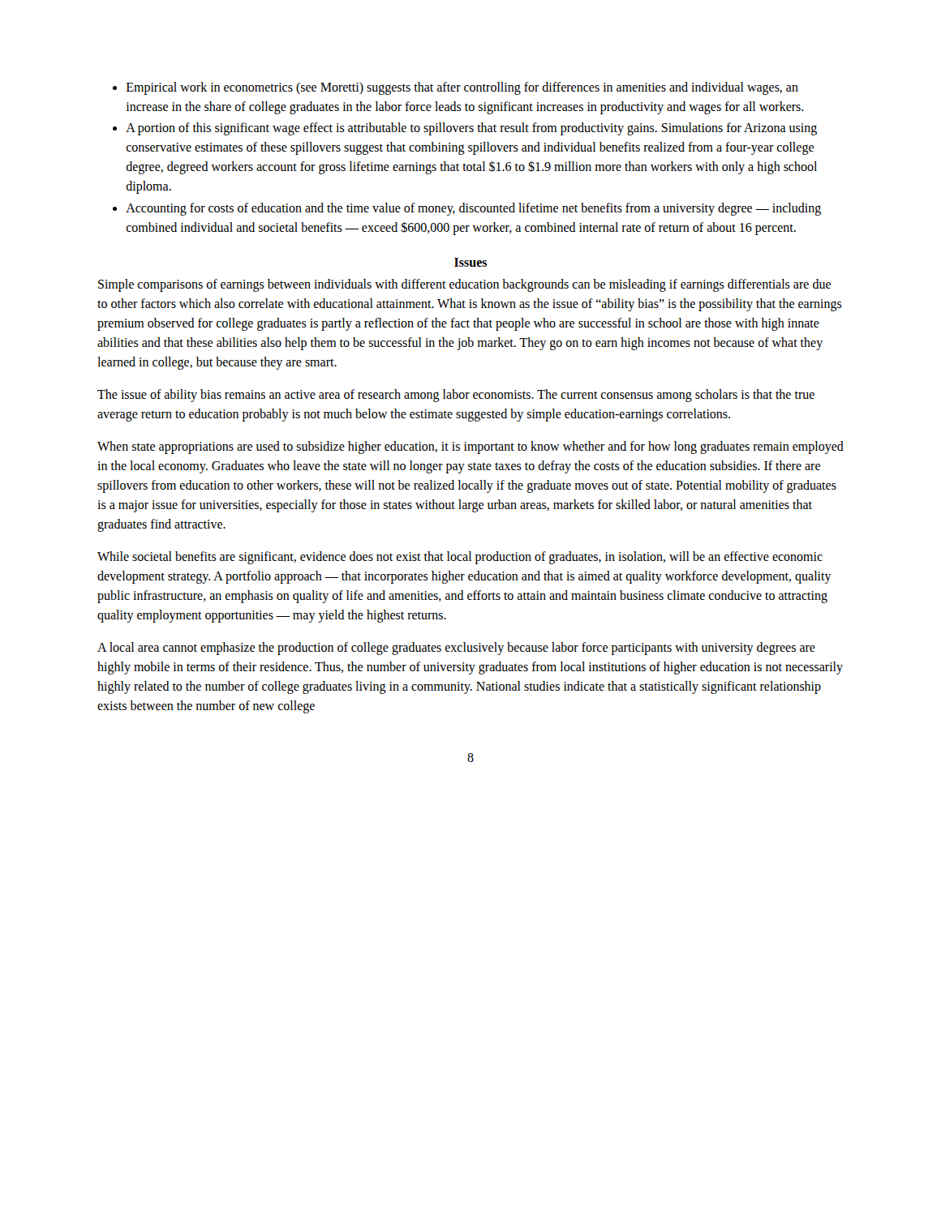Empirical work in econometrics (see Moretti) suggests that after controlling for differences in amenities and individual wages, an increase in the share of college graduates in the labor force leads to significant increases in productivity and wages for all workers.
A portion of this significant wage effect is attributable to spillovers that result from productivity gains. Simulations for Arizona using conservative estimates of these spillovers suggest that combining spillovers and individual benefits realized from a four-year college degree, degreed workers account for gross lifetime earnings that total $1.6 to $1.9 million more than workers with only a high school diploma.
Accounting for costs of education and the time value of money, discounted lifetime net benefits from a university degree — including combined individual and societal benefits — exceed $600,000 per worker, a combined internal rate of return of about 16 percent.
Issues
Simple comparisons of earnings between individuals with different education backgrounds can be misleading if earnings differentials are due to other factors which also correlate with educational attainment. What is known as the issue of “ability bias” is the possibility that the earnings premium observed for college graduates is partly a reflection of the fact that people who are successful in school are those with high innate abilities and that these abilities also help them to be successful in the job market. They go on to earn high incomes not because of what they learned in college, but because they are smart.
The issue of ability bias remains an active area of research among labor economists. The current consensus among scholars is that the true average return to education probably is not much below the estimate suggested by simple education-earnings correlations.
When state appropriations are used to subsidize higher education, it is important to know whether and for how long graduates remain employed in the local economy. Graduates who leave the state will no longer pay state taxes to defray the costs of the education subsidies. If there are spillovers from education to other workers, these will not be realized locally if the graduate moves out of state. Potential mobility of graduates is a major issue for universities, especially for those in states without large urban areas, markets for skilled labor, or natural amenities that graduates find attractive.
While societal benefits are significant, evidence does not exist that local production of graduates, in isolation, will be an effective economic development strategy. A portfolio approach — that incorporates higher education and that is aimed at quality workforce development, quality public infrastructure, an emphasis on quality of life and amenities, and efforts to attain and maintain business climate conducive to attracting quality employment opportunities — may yield the highest returns.
A local area cannot emphasize the production of college graduates exclusively because labor force participants with university degrees are highly mobile in terms of their residence. Thus, the number of university graduates from local institutions of higher education is not necessarily highly related to the number of college graduates living in a community. National studies indicate that a statistically significant relationship exists between the number of new college
8